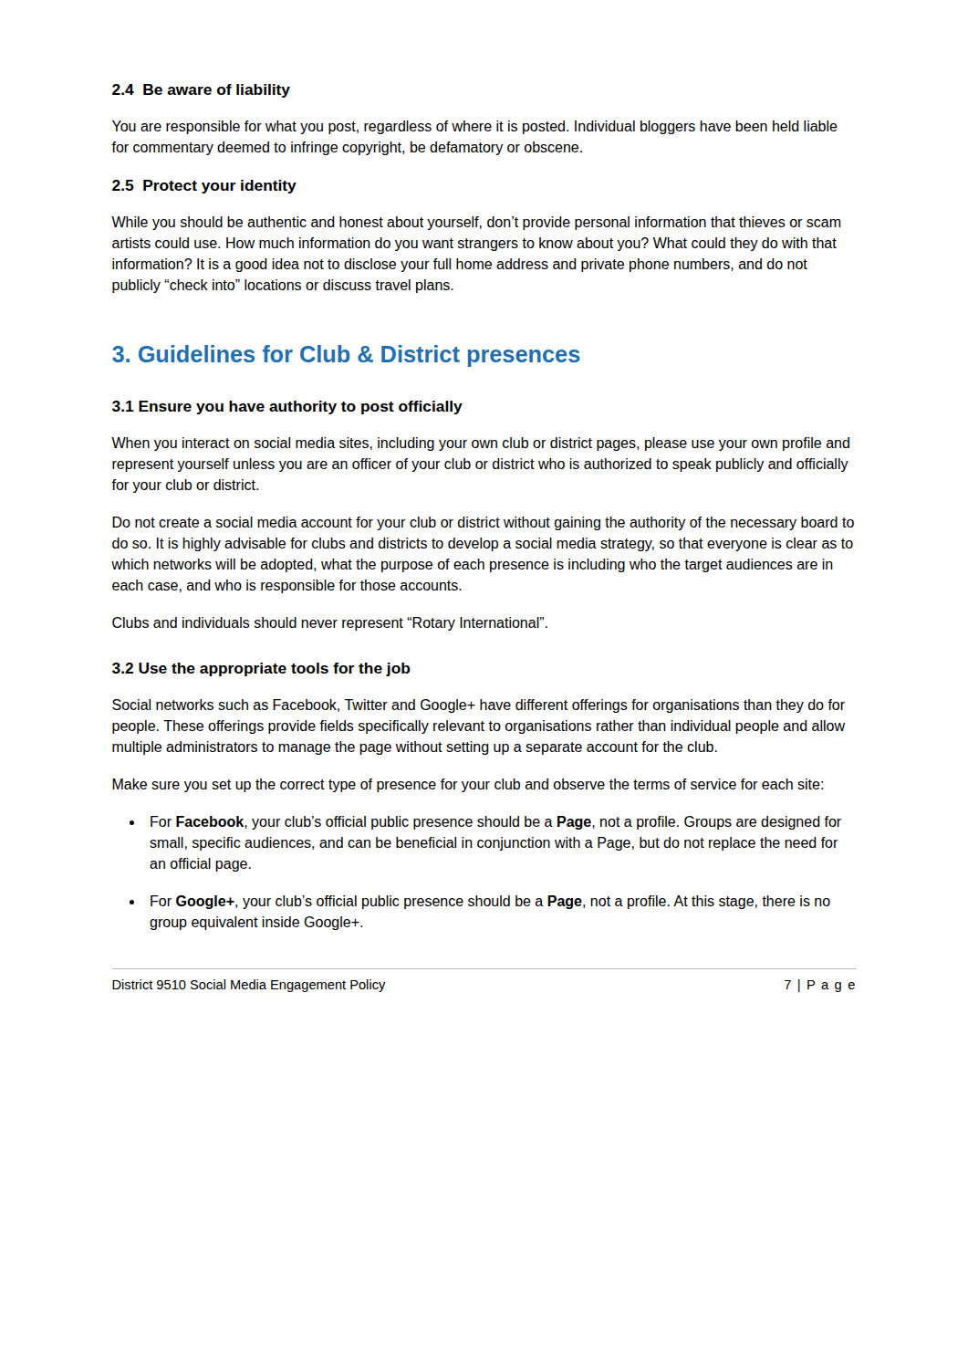2.4 Be aware of liability
You are responsible for what you post, regardless of where it is posted. Individual bloggers have been held liable for commentary deemed to infringe copyright, be defamatory or obscene.
2.5 Protect your identity
While you should be authentic and honest about yourself, don’t provide personal information that thieves or scam artists could use. How much information do you want strangers to know about you? What could they do with that information? It is a good idea not to disclose your full home address and private phone numbers, and do not publicly “check into” locations or discuss travel plans.
3. Guidelines for Club & District presences
3.1 Ensure you have authority to post officially
When you interact on social media sites, including your own club or district pages, please use your own profile and represent yourself unless you are an officer of your club or district who is authorized to speak publicly and officially for your club or district.
Do not create a social media account for your club or district without gaining the authority of the necessary board to do so. It is highly advisable for clubs and districts to develop a social media strategy, so that everyone is clear as to which networks will be adopted, what the purpose of each presence is including who the target audiences are in each case, and who is responsible for those accounts.
Clubs and individuals should never represent “Rotary International”.
3.2 Use the appropriate tools for the job
Social networks such as Facebook, Twitter and Google+ have different offerings for organisations than they do for people. These offerings provide fields specifically relevant to organisations rather than individual people and allow multiple administrators to manage the page without setting up a separate account for the club.
Make sure you set up the correct type of presence for your club and observe the terms of service for each site:
For Facebook, your club’s official public presence should be a Page, not a profile. Groups are designed for small, specific audiences, and can be beneficial in conjunction with a Page, but do not replace the need for an official page.
For Google+, your club’s official public presence should be a Page, not a profile. At this stage, there is no group equivalent inside Google+.
District 9510 Social Media Engagement Policy 7 | P a g e